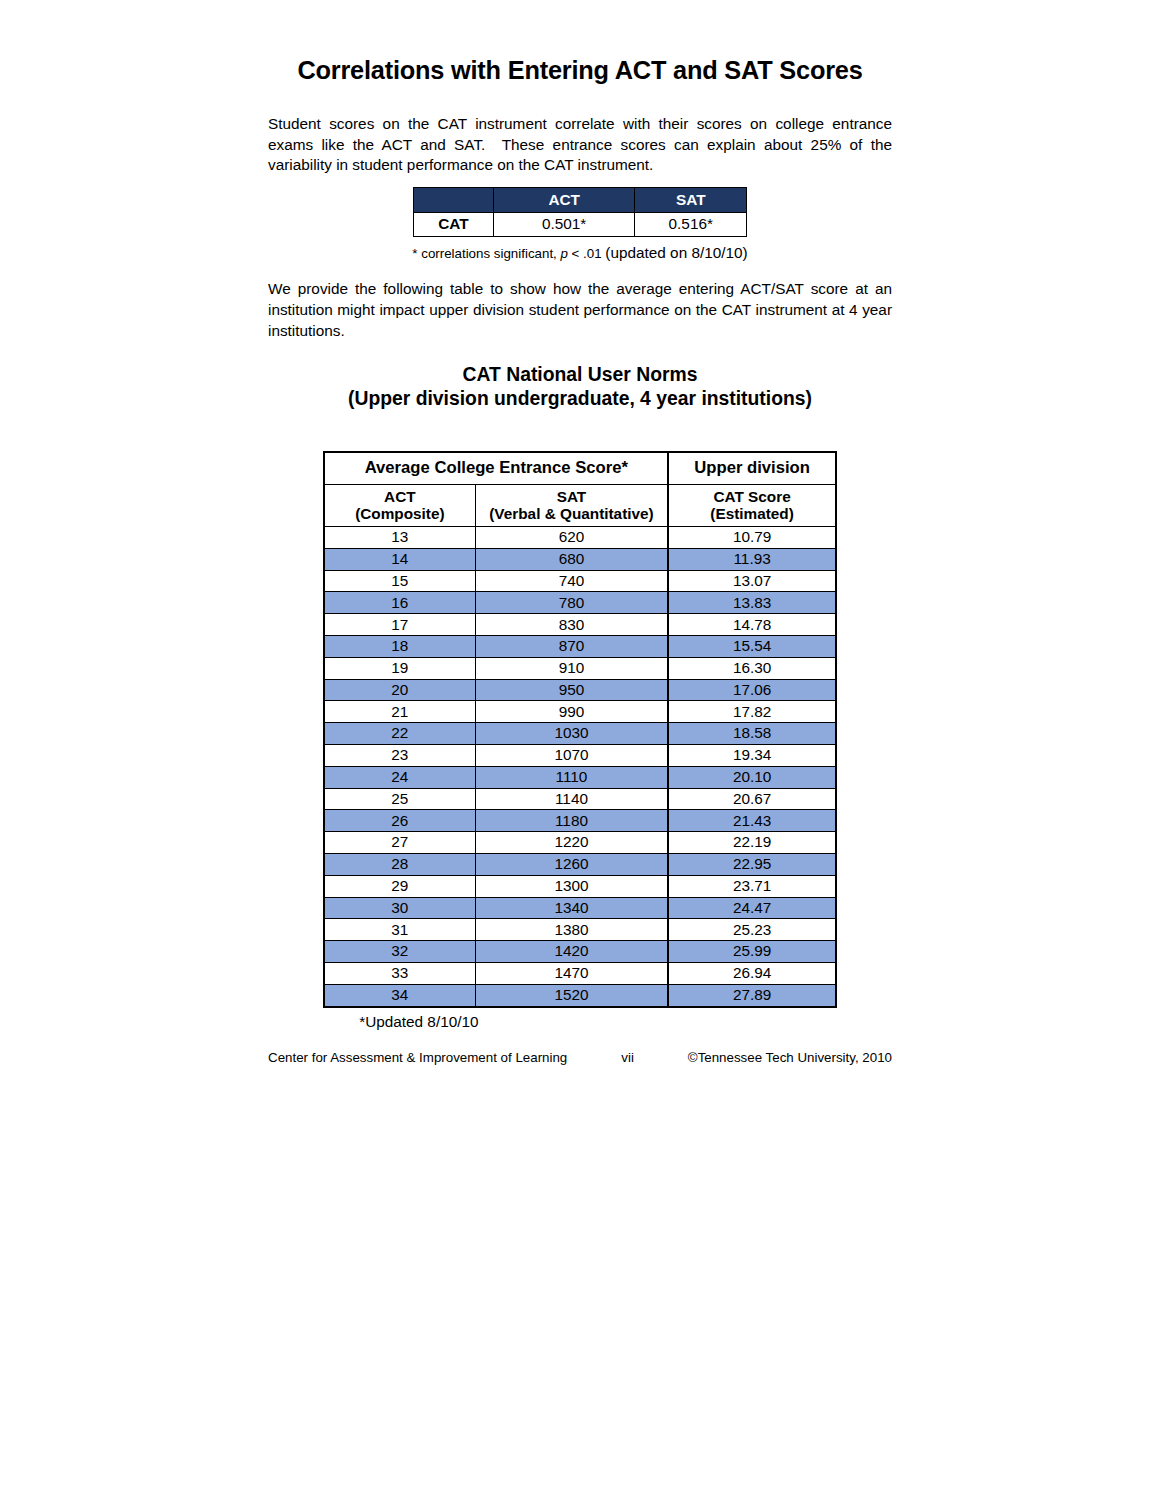Correlations with Entering ACT and SAT Scores
Student scores on the CAT instrument correlate with their scores on college entrance exams like the ACT and SAT. These entrance scores can explain about 25% of the variability in student performance on the CAT instrument.
| | ACT | SAT |
| --- | --- | --- |
| CAT | 0.501* | 0.516* |
* correlations significant, p < .01 (updated on 8/10/10)
We provide the following table to show how the average entering ACT/SAT score at an institution might impact upper division student performance on the CAT instrument at 4 year institutions.
CAT National User Norms (Upper division undergraduate, 4 year institutions)
| Average College Entrance Score* | Upper division |
| --- | --- |
| ACT (Composite) | SAT (Verbal & Quantitative) | CAT Score (Estimated) |
| 13 | 620 | 10.79 |
| 14 | 680 | 11.93 |
| 15 | 740 | 13.07 |
| 16 | 780 | 13.83 |
| 17 | 830 | 14.78 |
| 18 | 870 | 15.54 |
| 19 | 910 | 16.30 |
| 20 | 950 | 17.06 |
| 21 | 990 | 17.82 |
| 22 | 1030 | 18.58 |
| 23 | 1070 | 19.34 |
| 24 | 1110 | 20.10 |
| 25 | 1140 | 20.67 |
| 26 | 1180 | 21.43 |
| 27 | 1220 | 22.19 |
| 28 | 1260 | 22.95 |
| 29 | 1300 | 23.71 |
| 30 | 1340 | 24.47 |
| 31 | 1380 | 25.23 |
| 32 | 1420 | 25.99 |
| 33 | 1470 | 26.94 |
| 34 | 1520 | 27.89 |
*Updated 8/10/10
Center for Assessment & Improvement of Learning
vii
©Tennessee Tech University, 2010